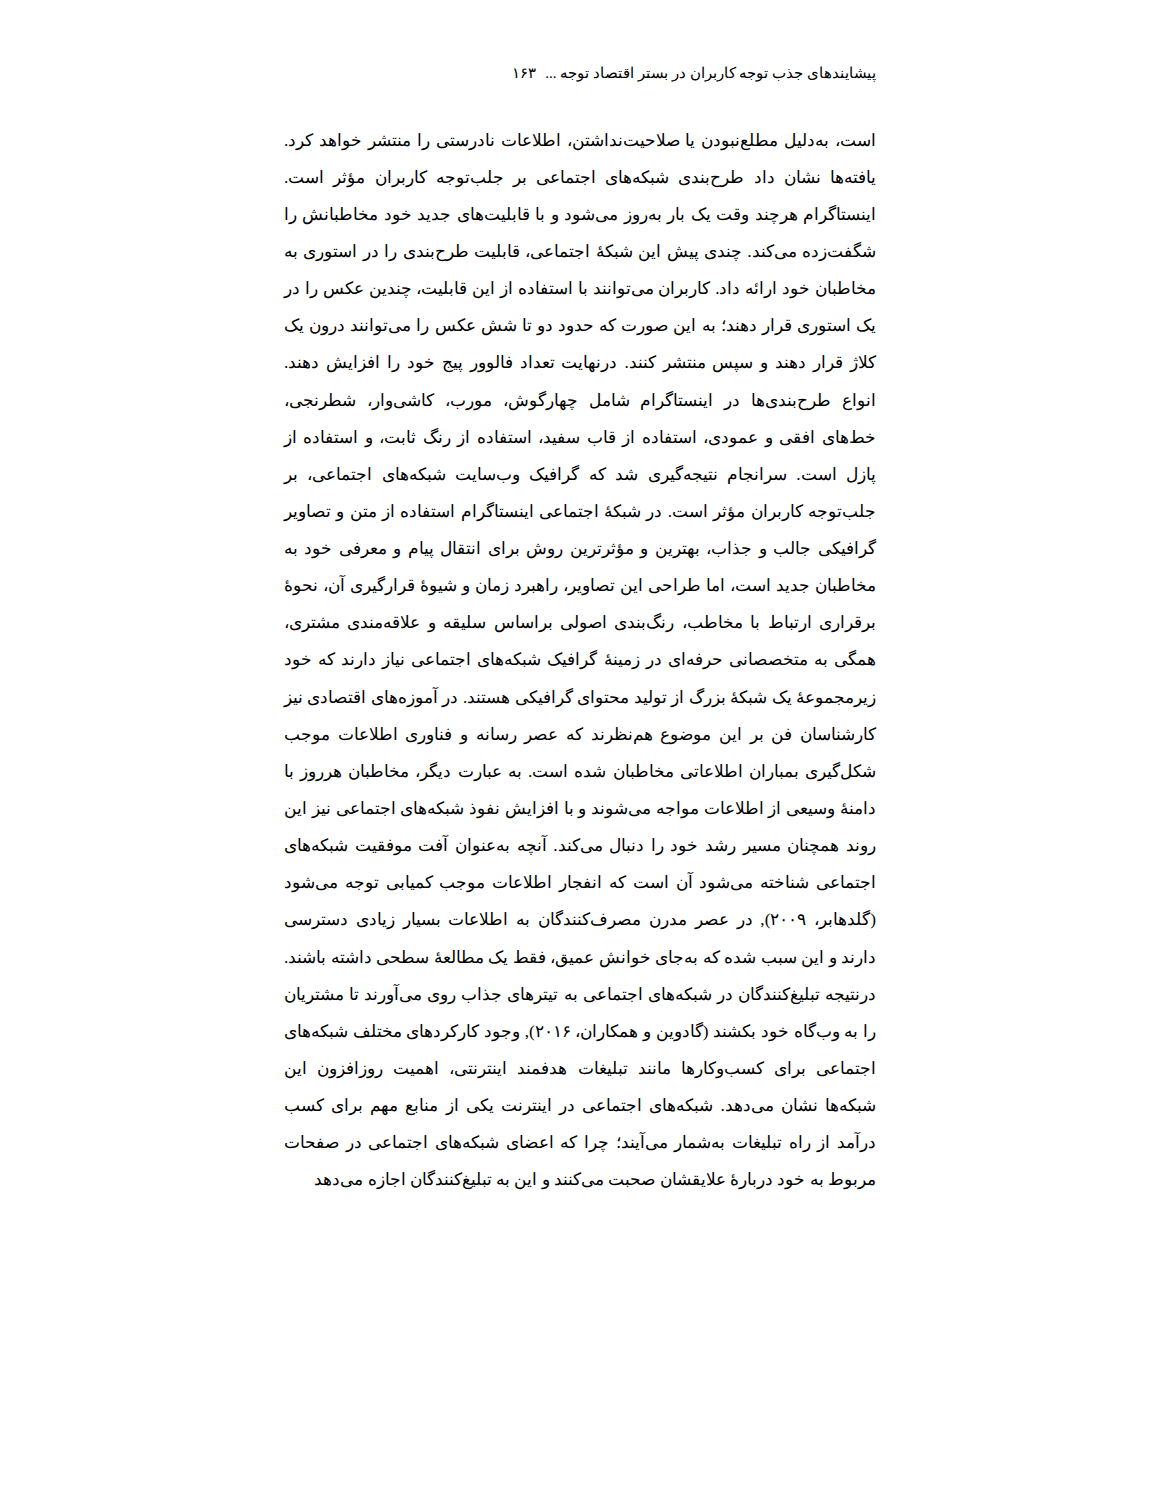پیشایندهای جذب توجه کاربران در بستر اقتصاد توجه ... ۱۶۳
است، به‌دلیل مطلع‌نبودن یا صلاحیت‌نداشتن، اطلاعات نادرستی را منتشر خواهد کرد. یافته‌ها نشان داد طرح‌بندی شبکه‌های اجتماعی بر جلب‌توجه کاربران مؤثر است. اینستاگرام هرچند وقت یک بار به‌روز می‌شود و با قابلیت‌های جدید خود مخاطبانش را شگفت‌زده می‌کند. چندی پیش این شبکۀ اجتماعی، قابلیت طرح‌بندی را در استوری به مخاطبان خود ارائه داد. کاربران می‌توانند با استفاده از این قابلیت، چندین عکس را در یک استوری قرار دهند؛ به این صورت که حدود دو تا شش عکس را می‌توانند درون یک کلاژ قرار دهند و سپس منتشر کنند. درنهایت تعداد فالوور پیج خود را افزایش دهند. انواع طرح‌بندی‌ها در اینستاگرام شامل چهارگوش، مورب، کاشی‌وار، شطرنجی، خط‌های افقی و عمودی، استفاده از قاب سفید، استفاده از رنگ ثابت، و استفاده از پازل است. سرانجام نتیجه‌گیری شد که گرافیک وب‌سایت شبکه‌های اجتماعی، بر جلب‌توجه کاربران مؤثر است. در شبکۀ اجتماعی اینستاگرام استفاده از متن و تصاویر گرافیکی جالب و جذاب، بهترین و مؤثرترین روش برای انتقال پیام و معرفی خود به مخاطبان جدید است، اما طراحی این تصاویر، راهبرد زمان و شیوۀ قرارگیری آن، نحوۀ برقراری ارتباط با مخاطب، رنگ‌بندی اصولی براساس سلیقه و علاقه‌مندی مشتری، همگی به متخصصانی حرفه‌ای در زمینۀ گرافیک شبکه‌های اجتماعی نیاز دارند که خود زیرمجموعۀ یک شبکۀ بزرگ از تولید محتوای گرافیکی هستند. در آموزه‌های اقتصادی نیز کارشناسان فن بر این موضوع هم‌نظرند که عصر رسانه و فناوری اطلاعات موجب شکل‌گیری بمباران اطلاعاتی مخاطبان شده است. به عبارت دیگر، مخاطبان هرروز با دامنۀ وسیعی از اطلاعات مواجه می‌شوند و با افزایش نفوذ شبکه‌های اجتماعی نیز این روند همچنان مسیر رشد خود را دنبال می‌کند. آنچه به‌عنوان آفت موفقیت شبکه‌های اجتماعی شناخته می‌شود آن است که انفجار اطلاعات موجب کمیابی توجه می‌شود (گلدهابر، ۲۰۰۹), در عصر مدرن مصرف‌کنندگان به اطلاعات بسیار زیادی دسترسی دارند و این سبب شده که به‌جای خوانش عمیق، فقط یک مطالعۀ سطحی داشته باشند. درنتیجه تبلیغ‌کنندگان در شبکه‌های اجتماعی به تیترهای جذاب روی می‌آورند تا مشتریان را به وب‌گاه خود بکشند (گادوین و همکاران، ۲۰۱۶), وجود کارکردهای مختلف شبکه‌های اجتماعی برای کسب‌وکارها مانند تبلیغات هدفمند اینترنتی، اهمیت روزافزون این شبکه‌ها نشان می‌دهد. شبکه‌های اجتماعی در اینترنت یکی از منابع مهم برای کسب درآمد از راه تبلیغات به‌شمار می‌آیند؛ چرا که اعضای شبکه‌های اجتماعی در صفحات مربوط به خود دربارۀ علایقشان صحبت می‌کنند و این به تبلیغ‌کنندگان اجازه می‌دهد